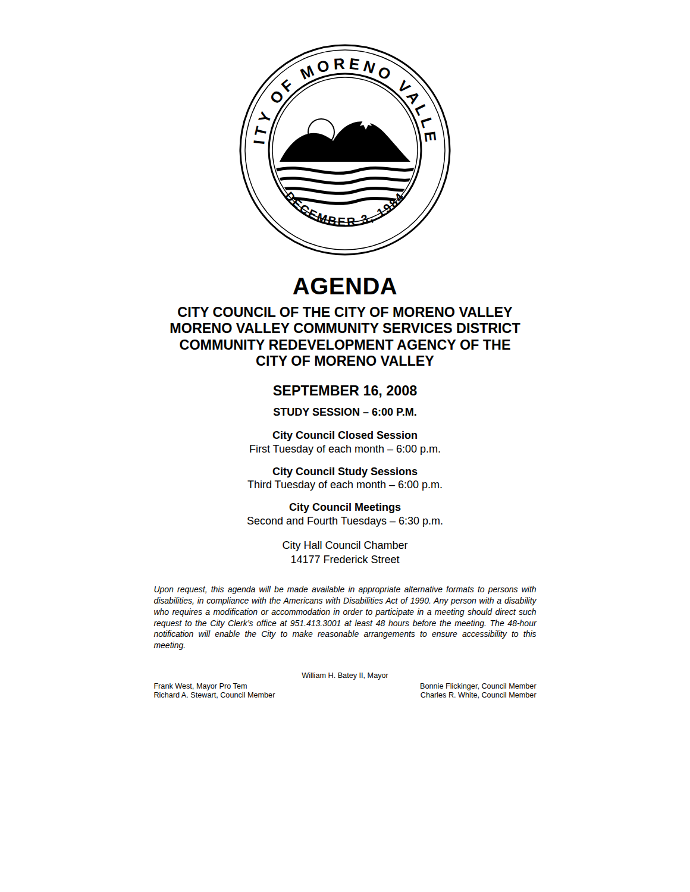City of Moreno Valley seal, incorporated December 3, 1984 CITY OF MORENO VALLEY DECEMBER 3, 1984
AGENDA
CITY COUNCIL OF THE CITY OF MORENO VALLEY
MORENO VALLEY COMMUNITY SERVICES DISTRICT
COMMUNITY REDEVELOPMENT AGENCY OF THE
CITY OF MORENO VALLEY
SEPTEMBER 16, 2008
STUDY SESSION – 6:00 P.M.
City Council Closed Session
First Tuesday of each month – 6:00 p.m.
City Council Study Sessions
Third Tuesday of each month – 6:00 p.m.
City Council Meetings
Second and Fourth Tuesdays – 6:30 p.m.
City Hall Council Chamber
14177 Frederick Street
Upon request, this agenda will be made available in appropriate alternative formats to persons with disabilities, in compliance with the Americans with Disabilities Act of 1990. Any person with a disability who requires a modification or accommodation in order to participate in a meeting should direct such request to the City Clerk’s office at 951.413.3001 at least 48 hours before the meeting. The 48-hour notification will enable the City to make reasonable arrangements to ensure accessibility to this meeting.
William H. Batey II, Mayor
| Frank West, Mayor Pro Tem | Bonnie Flickinger, Council Member |
| Richard A. Stewart, Council Member | Charles R. White, Council Member |